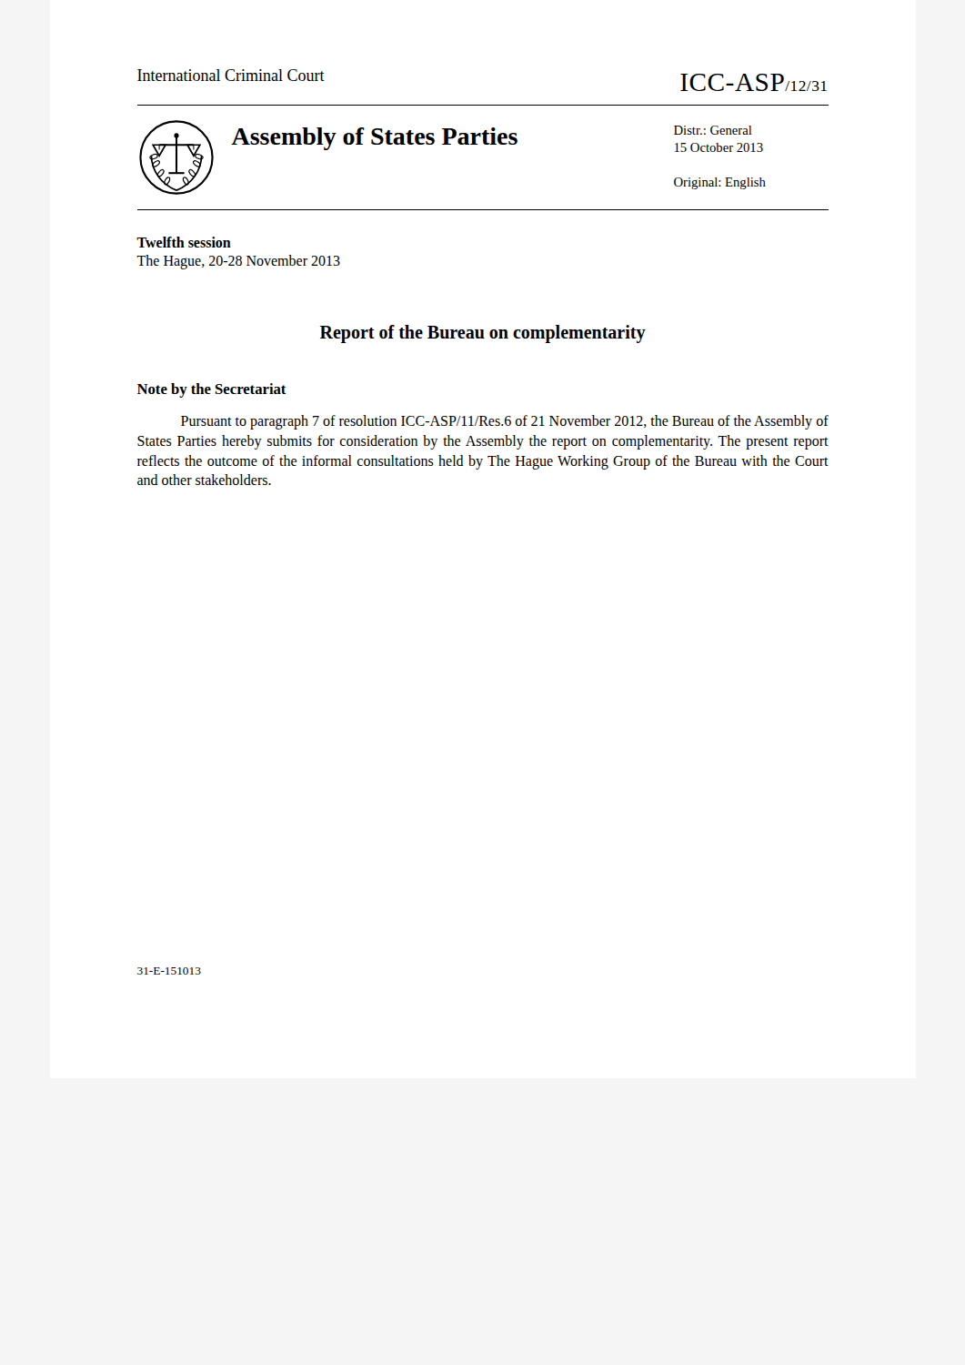International Criminal Court
ICC-ASP/12/31
Assembly of States Parties
Distr.: General
15 October 2013
Original: English
Twelfth session
The Hague, 20-28 November 2013
Report of the Bureau on complementarity
Note by the Secretariat
Pursuant to paragraph 7 of resolution ICC-ASP/11/Res.6 of 21 November 2012, the Bureau of the Assembly of States Parties hereby submits for consideration by the Assembly the report on complementarity. The present report reflects the outcome of the informal consultations held by The Hague Working Group of the Bureau with the Court and other stakeholders.
31-E-151013